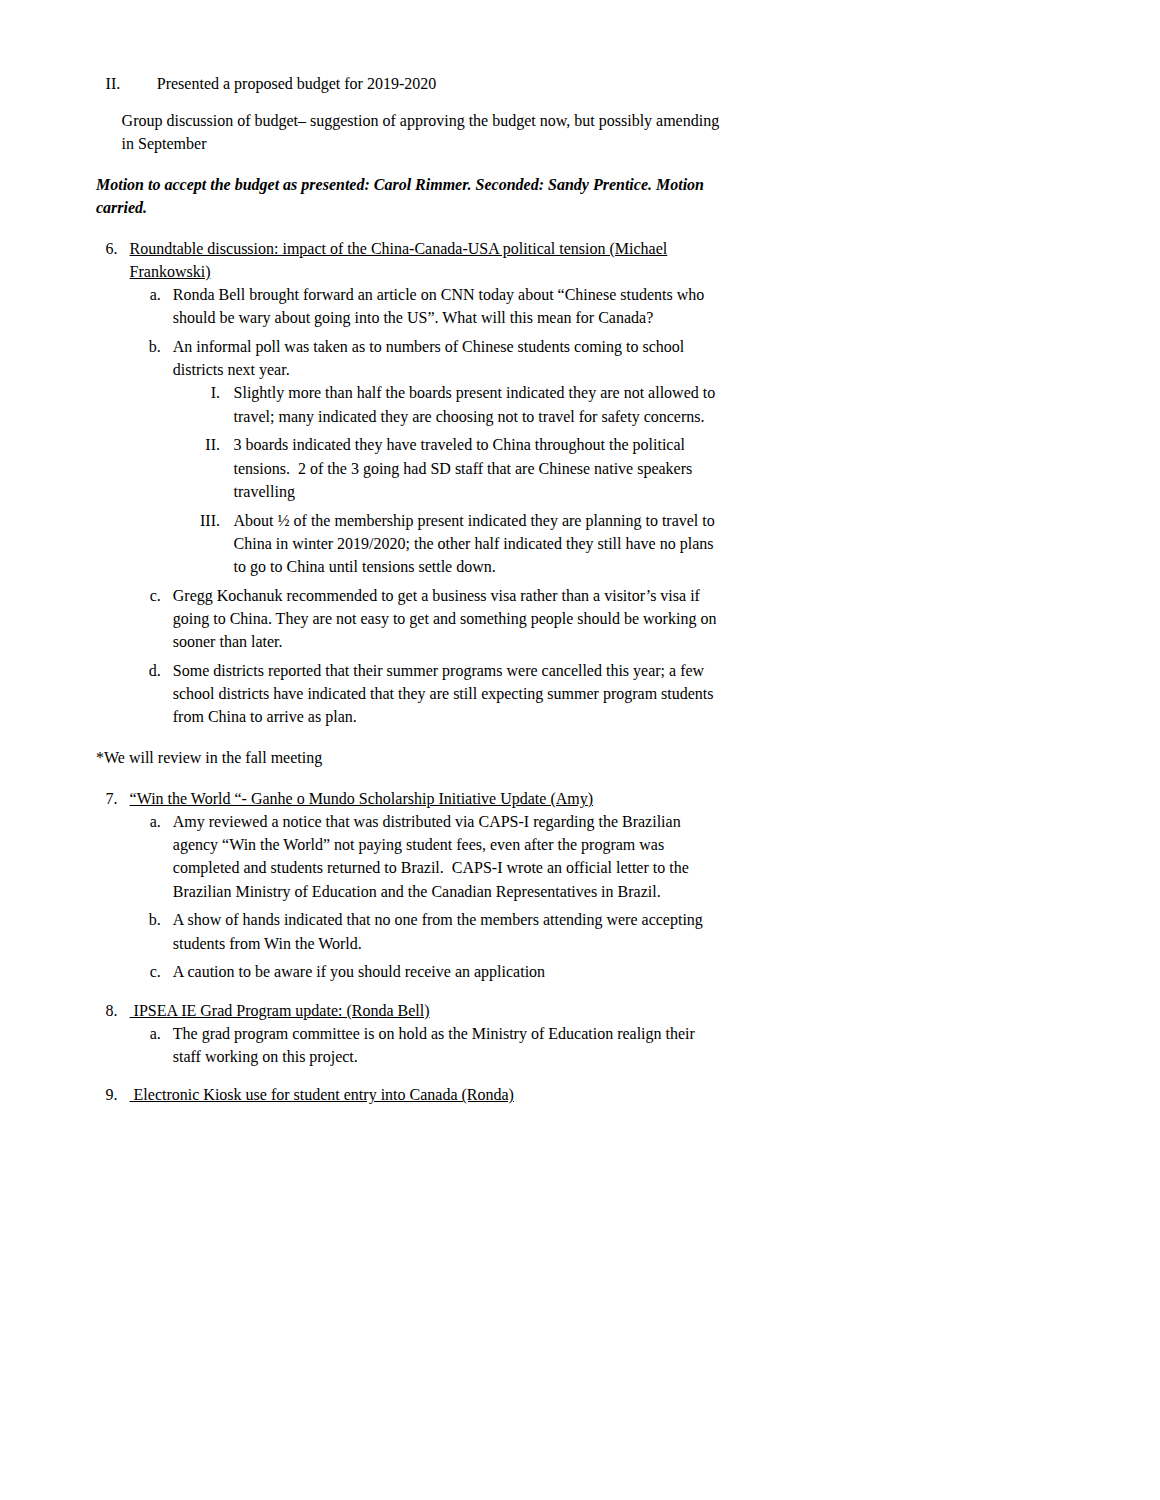Presented a proposed budget for 2019-2020
Group discussion of budget– suggestion of approving the budget now, but possibly amending in September
Motion to accept the budget as presented: Carol Rimmer. Seconded: Sandy Prentice. Motion carried.
Roundtable discussion: impact of the China-Canada-USA political tension (Michael Frankowski)
Ronda Bell brought forward an article on CNN today about “Chinese students who should be wary about going into the US”. What will this mean for Canada?
An informal poll was taken as to numbers of Chinese students coming to school districts next year.
Slightly more than half the boards present indicated they are not allowed to travel; many indicated they are choosing not to travel for safety concerns.
3 boards indicated they have traveled to China throughout the political tensions. 2 of the 3 going had SD staff that are Chinese native speakers travelling
About ½ of the membership present indicated they are planning to travel to China in winter 2019/2020; the other half indicated they still have no plans to go to China until tensions settle down.
Gregg Kochanuk recommended to get a business visa rather than a visitor’s visa if going to China. They are not easy to get and something people should be working on sooner than later.
Some districts reported that their summer programs were cancelled this year; a few school districts have indicated that they are still expecting summer program students from China to arrive as plan.
*We will review in the fall meeting
“Win the World “- Ganhe o Mundo Scholarship Initiative Update (Amy)
Amy reviewed a notice that was distributed via CAPS-I regarding the Brazilian agency “Win the World” not paying student fees, even after the program was completed and students returned to Brazil. CAPS-I wrote an official letter to the Brazilian Ministry of Education and the Canadian Representatives in Brazil.
A show of hands indicated that no one from the members attending were accepting students from Win the World.
A caution to be aware if you should receive an application
IPSEA IE Grad Program update: (Ronda Bell)
The grad program committee is on hold as the Ministry of Education realign their staff working on this project.
Electronic Kiosk use for student entry into Canada (Ronda)